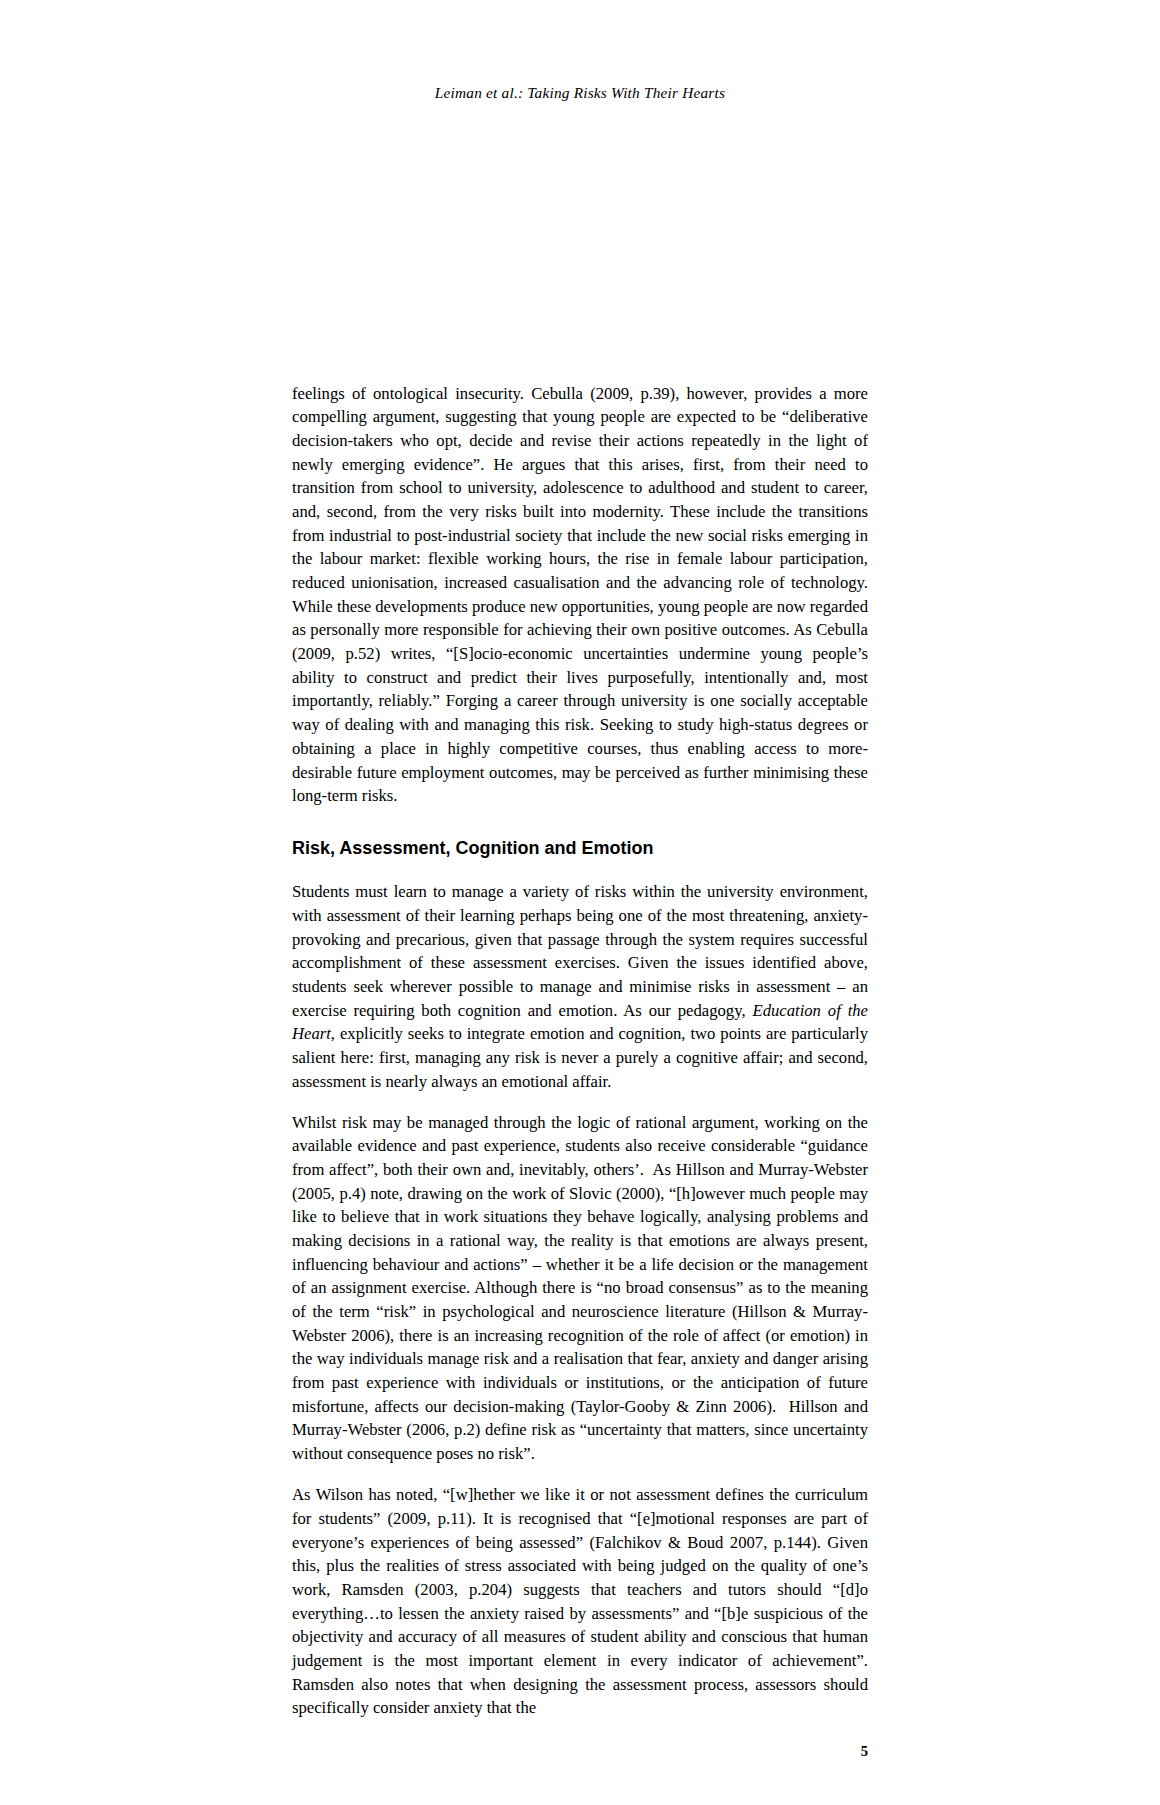Leiman et al.: Taking Risks With Their Hearts
feelings of ontological insecurity. Cebulla (2009, p.39), however, provides a more compelling argument, suggesting that young people are expected to be “deliberative decision-takers who opt, decide and revise their actions repeatedly in the light of newly emerging evidence”. He argues that this arises, first, from their need to transition from school to university, adolescence to adulthood and student to career, and, second, from the very risks built into modernity. These include the transitions from industrial to post-industrial society that include the new social risks emerging in the labour market: flexible working hours, the rise in female labour participation, reduced unionisation, increased casualisation and the advancing role of technology. While these developments produce new opportunities, young people are now regarded as personally more responsible for achieving their own positive outcomes. As Cebulla (2009, p.52) writes, “[S]ocio-economic uncertainties undermine young people’s ability to construct and predict their lives purposefully, intentionally and, most importantly, reliably.” Forging a career through university is one socially acceptable way of dealing with and managing this risk. Seeking to study high-status degrees or obtaining a place in highly competitive courses, thus enabling access to more-desirable future employment outcomes, may be perceived as further minimising these long-term risks.
Risk, Assessment, Cognition and Emotion
Students must learn to manage a variety of risks within the university environment, with assessment of their learning perhaps being one of the most threatening, anxiety-provoking and precarious, given that passage through the system requires successful accomplishment of these assessment exercises. Given the issues identified above, students seek wherever possible to manage and minimise risks in assessment – an exercise requiring both cognition and emotion. As our pedagogy, Education of the Heart, explicitly seeks to integrate emotion and cognition, two points are particularly salient here: first, managing any risk is never a purely a cognitive affair; and second, assessment is nearly always an emotional affair.
Whilst risk may be managed through the logic of rational argument, working on the available evidence and past experience, students also receive considerable “guidance from affect”, both their own and, inevitably, others’. As Hillson and Murray-Webster (2005, p.4) note, drawing on the work of Slovic (2000), “[h]owever much people may like to believe that in work situations they behave logically, analysing problems and making decisions in a rational way, the reality is that emotions are always present, influencing behaviour and actions” – whether it be a life decision or the management of an assignment exercise. Although there is “no broad consensus” as to the meaning of the term “risk” in psychological and neuroscience literature (Hillson & Murray-Webster 2006), there is an increasing recognition of the role of affect (or emotion) in the way individuals manage risk and a realisation that fear, anxiety and danger arising from past experience with individuals or institutions, or the anticipation of future misfortune, affects our decision-making (Taylor-Gooby & Zinn 2006). Hillson and Murray-Webster (2006, p.2) define risk as “uncertainty that matters, since uncertainty without consequence poses no risk”.
As Wilson has noted, “[w]hether we like it or not assessment defines the curriculum for students” (2009, p.11). It is recognised that “[e]motional responses are part of everyone’s experiences of being assessed” (Falchikov & Boud 2007, p.144). Given this, plus the realities of stress associated with being judged on the quality of one’s work, Ramsden (2003, p.204) suggests that teachers and tutors should “[d]o everything…to lessen the anxiety raised by assessments” and “[b]e suspicious of the objectivity and accuracy of all measures of student ability and conscious that human judgement is the most important element in every indicator of achievement”. Ramsden also notes that when designing the assessment process, assessors should specifically consider anxiety that the
5